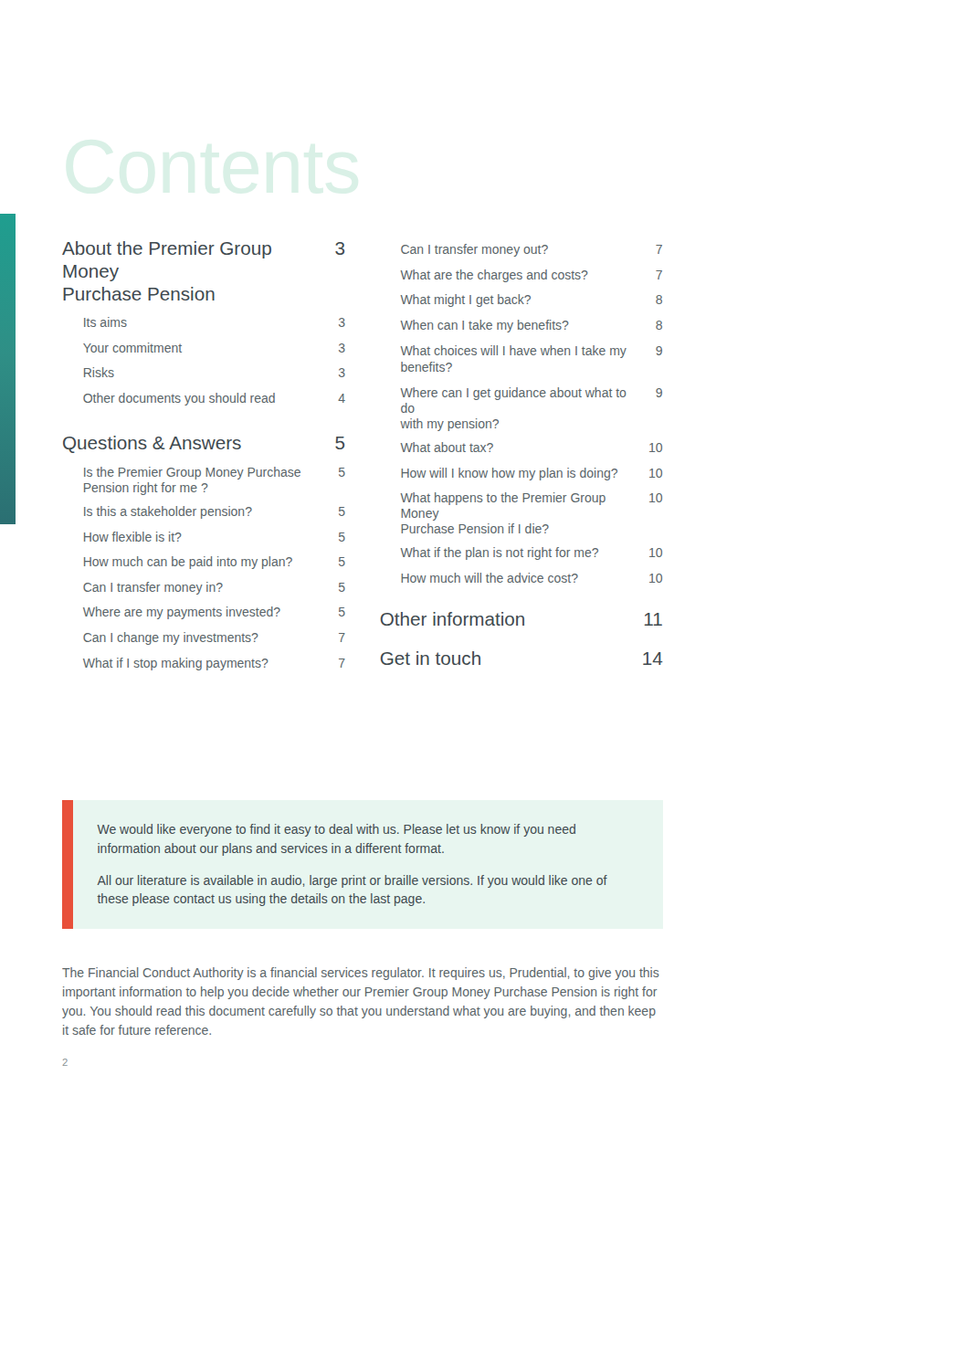Contents
About the Premier Group Money
Purchase Pension
3
Its aims
3
Your commitment
3
Risks
3
Other documents you should read
4
Questions & Answers
5
Is the Premier Group Money Purchase
Pension right for me ?
5
Is this a stakeholder pension?
5
How flexible is it?
5
How much can be paid into my plan?
5
Can I transfer money in?
5
Where are my payments invested?
5
Can I change my investments?
7
What if I stop making payments?
7
Can I transfer money out?
7
What are the charges and costs?
7
What might I get back?
8
When can I take my benefits?
8
What choices will I have when I take my benefits?
9
Where can I get guidance about what to do
with my pension?
9
What about tax?
10
How will I know how my plan is doing?
10
What happens to the Premier Group Money
Purchase Pension if I die?
10
What if the plan is not right for me?
10
How much will the advice cost?
10
Other information
11
Get in touch
14
We would like everyone to find it easy to deal with us. Please let us know if you need information about our plans and services in a different format.
All our literature is available in audio, large print or braille versions. If you would like one of these please contact us using the details on the last page.
The Financial Conduct Authority is a financial services regulator. It requires us, Prudential, to give you this important information to help you decide whether our Premier Group Money Purchase Pension is right for you. You should read this document carefully so that you understand what you are buying, and then keep it safe for future reference.
2